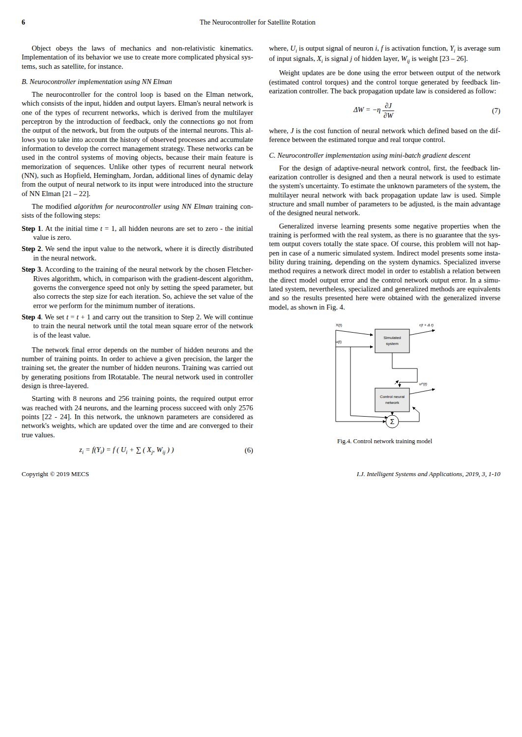6 The Neurocontroller for Satellite Rotation
Object obeys the laws of mechanics and non-relativistic kinematics. Implementation of its behavior we use to create more complicated physical systems, such as satellite, for instance.
B. Neurocontroller implementation using NN Elman
The neurocontroller for the control loop is based on the Elman network, which consists of the input, hidden and output layers. Elman's neural network is one of the types of recurrent networks, which is derived from the multilayer perceptron by the introduction of feedback, only the connections go not from the output of the network, but from the outputs of the internal neurons. This allows you to take into account the history of observed processes and accumulate information to develop the correct management strategy. These networks can be used in the control systems of moving objects, because their main feature is memorization of sequences. Unlike other types of recurrent neural network (NN), such as Hopfield, Hemingham, Jordan, additional lines of dynamic delay from the output of neural network to its input were introduced into the structure of NN Elman [21 – 22].
The modified algorithm for neurocontroller using NN Elman training consists of the following steps:
Step 1. At the initial time t = 1, all hidden neurons are set to zero - the initial value is zero.
Step 2. We send the input value to the network, where it is directly distributed in the neural network.
Step 3. According to the training of the neural network by the chosen Fletcher-Rives algorithm, which, in comparison with the gradient-descent algorithm, governs the convergence speed not only by setting the speed parameter, but also corrects the step size for each iteration. So, achieve the set value of the error we perform for the minimum number of iterations.
Step 4. We set t = t + 1 and carry out the transition to Step 2. We will continue to train the neural network until the total mean square error of the network is of the least value.
The network final error depends on the number of hidden neurons and the number of training points. In order to achieve a given precision, the larger the training set, the greater the number of hidden neurons. Training was carried out by generating positions from IRotatable. The neural network used in controller design is three-layered.
Starting with 8 neurons and 256 training points, the required output error was reached with 24 neurons, and the learning process succeed with only 2576 points [22 - 24]. In this network, the unknown parameters are considered as network's weights, which are updated over the time and are converged to their true values.
zi = f(Yi) = f ( Ui + ∑ ( Xj, Wij ) ) (6)
where, Ui is output signal of neuron i, f is activation function, Yi is average sum of input signals, Xi is signal j of hidden layer, Wij is weight [23 – 26].
Weight updates are be done using the error between output of the network (estimated control torques) and the control torque generated by feedback linearization controller. The back propagation update law is considered as follow:
ΔW = −η ∂J∂W (7)
where, J is the cost function of neural network which defined based on the difference between the estimated torque and real torque control.
C. Neurocontroller implementation using mini-batch gradient descent
For the design of adaptive-neural network control, first, the feedback linearization controller is designed and then a neural network is used to estimate the system's uncertainty. To estimate the unknown parameters of the system, the multilayer neural network with back propagation update law is used. Simple structure and small number of parameters to be adjusted, is the main advantage of the designed neural network.
Generalized inverse learning presents some negative properties when the training is performed with the real system, as there is no guarantee that the system output covers totally the state space. Of course, this problem will not happen in case of a numeric simulated system. Indirect model presents some instability during training, depending on the system dynamics. Specialized inverse method requires a network direct model in order to establish a relation between the direct model output error and the control network output error. In a simulated system, nevertheless, specialized and generalized methods are equivalents and so the results presented here were obtained with the generalized inverse model, as shown in Fig. 4.
Simulated system Control neural network X(t) u(t) r(t + Δ t) uᵐ(t) Σ
Fig.4. Control network training model
Copyright © 2019 MECS I.J. Intelligent Systems and Applications, 2019, 3, 1-10